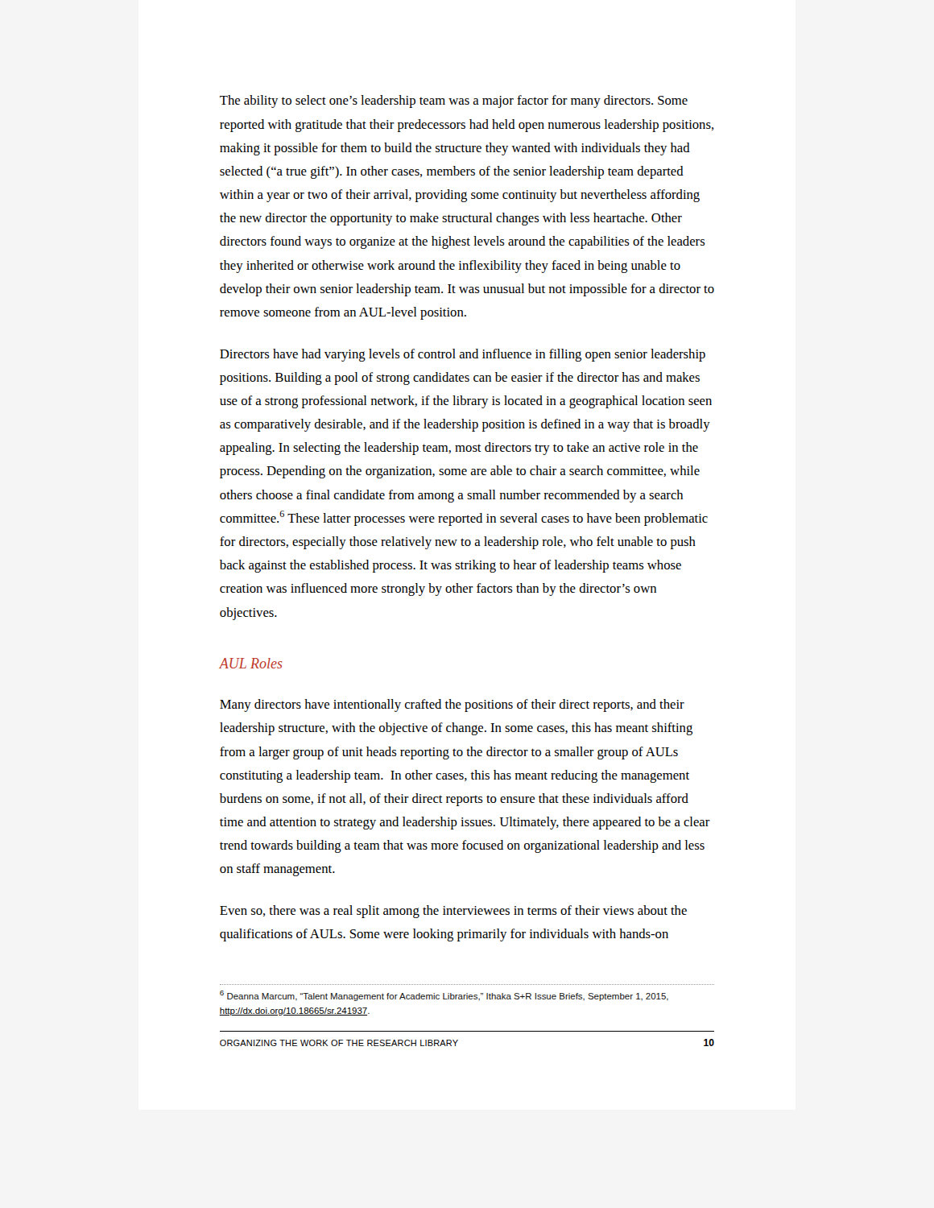The ability to select one’s leadership team was a major factor for many directors. Some reported with gratitude that their predecessors had held open numerous leadership positions, making it possible for them to build the structure they wanted with individuals they had selected (“a true gift”). In other cases, members of the senior leadership team departed within a year or two of their arrival, providing some continuity but nevertheless affording the new director the opportunity to make structural changes with less heartache. Other directors found ways to organize at the highest levels around the capabilities of the leaders they inherited or otherwise work around the inflexibility they faced in being unable to develop their own senior leadership team. It was unusual but not impossible for a director to remove someone from an AUL-level position.
Directors have had varying levels of control and influence in filling open senior leadership positions. Building a pool of strong candidates can be easier if the director has and makes use of a strong professional network, if the library is located in a geographical location seen as comparatively desirable, and if the leadership position is defined in a way that is broadly appealing. In selecting the leadership team, most directors try to take an active role in the process. Depending on the organization, some are able to chair a search committee, while others choose a final candidate from among a small number recommended by a search committee.6 These latter processes were reported in several cases to have been problematic for directors, especially those relatively new to a leadership role, who felt unable to push back against the established process. It was striking to hear of leadership teams whose creation was influenced more strongly by other factors than by the director’s own objectives.
AUL Roles
Many directors have intentionally crafted the positions of their direct reports, and their leadership structure, with the objective of change. In some cases, this has meant shifting from a larger group of unit heads reporting to the director to a smaller group of AULs constituting a leadership team. In other cases, this has meant reducing the management burdens on some, if not all, of their direct reports to ensure that these individuals afford time and attention to strategy and leadership issues. Ultimately, there appeared to be a clear trend towards building a team that was more focused on organizational leadership and less on staff management.
Even so, there was a real split among the interviewees in terms of their views about the qualifications of AULs. Some were looking primarily for individuals with hands-on
6 Deanna Marcum, “Talent Management for Academic Libraries,” Ithaka S+R Issue Briefs, September 1, 2015, http://dx.doi.org/10.18665/sr.241937.
Organizing the Work of the Research Library 10